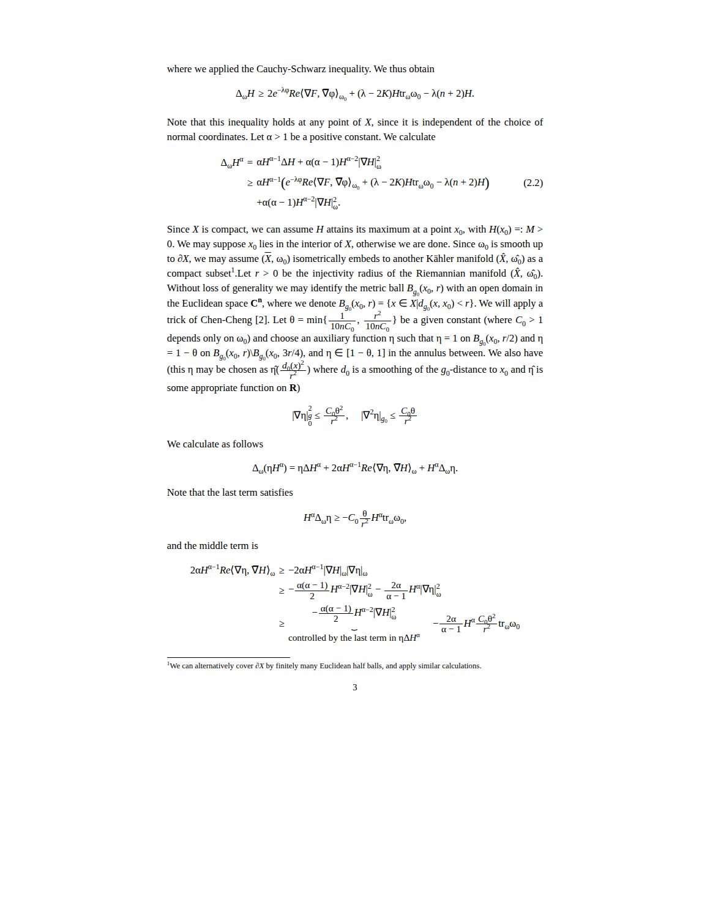where we applied the Cauchy-Schwarz inequality. We thus obtain
| Δ ω H | ≥ | 2 e −λφ Re ⟨∇ F , ∇̅φ⟩ ω 0 + (λ − 2 K ) H tr ω ω 0 − λ( n + 2) H . |
Note that this inequality holds at any point of X, since it is independent of the choice of normal coordinates. Let α > 1 be a positive constant. We calculate
| Δ ω H α | = | α H α−1 Δ H + α(α − 1) H α−2 /∇ H / 2 ω |
| | ≥ | α H α−1 ( e −λφ Re ⟨∇ F , ∇̅φ⟩ ω 0 + (λ − 2 K ) H tr ω ω 0 − λ( n + 2) H ) |
| | | +α(α − 1) H α−2 /∇ H / 2 ω . |
(2.2)
Since X is compact, we can assume H attains its maximum at a point x0, with H(x0) =: M > 0. We may suppose x0 lies in the interior of X, otherwise we are done. Since ω0 is smooth up to ∂X, we may assume (X, ω0) isometrically embeds to another Kähler manifold (X̂, ω̂0) as a compact subset1.Let r > 0 be the injectivity radius of the Riemannian manifold (X̂, ω̂0). Without loss of generality we may identify the metric ball Bg0(x0, r) with an open domain in the Euclidean space Cn, where we denote Bg0(x0, r) = {x ∈ X|dg0(x, x0) < r}. We will apply a trick of Chen-Cheng [2]. Let θ = min{110nC0, r210nC0} be a given constant (where C0 > 1 depends only on ω0) and choose an auxiliary function η such that η = 1 on Bg0(x0, r/2) and η = 1 − θ on Bg0(x0, r)\Bg0(x0, 3r/4), and η ∈ [1 − θ, 1] in the annulus between. We also have (this η may be chosen as η̂(d0(x)2 r2) where d0 is a smoothing of the g0-distance to x0 and η̂ is some appropriate function on R)
|∇η|2g0 ≤ C0θ2 r2, |∇2η|g0 ≤ C0θ r2
We calculate as follows
Δω(ηHα) = ηΔHα + 2αHα−1Re⟨∇η, ∇̅H⟩ω + HαΔωη.
Note that the last term satisfies
HαΔωη ≥ −C0θr2 Hαtrωω0,
and the middle term is
| 2α H α−1 Re ⟨∇η, ∇̅ H ⟩ ω | ≥ | −2α H α−1 /∇ H / ω /∇η/ ω |
| | ≥ | − α(α − 1) 2 H α−2 /∇ H / 2 ω − 2α α − 1 H α /∇η/ 2 ω |
| | ≥ | − α(α − 1) 2 H α−2 /∇ H / 2 ω ⏟ controlled by the last term in ηΔ H α − 2α α − 1 H α C 0 θ 2 r 2 tr ω ω 0 |
1We can alternatively cover ∂X by finitely many Euclidean half balls, and apply similar calculations.
3